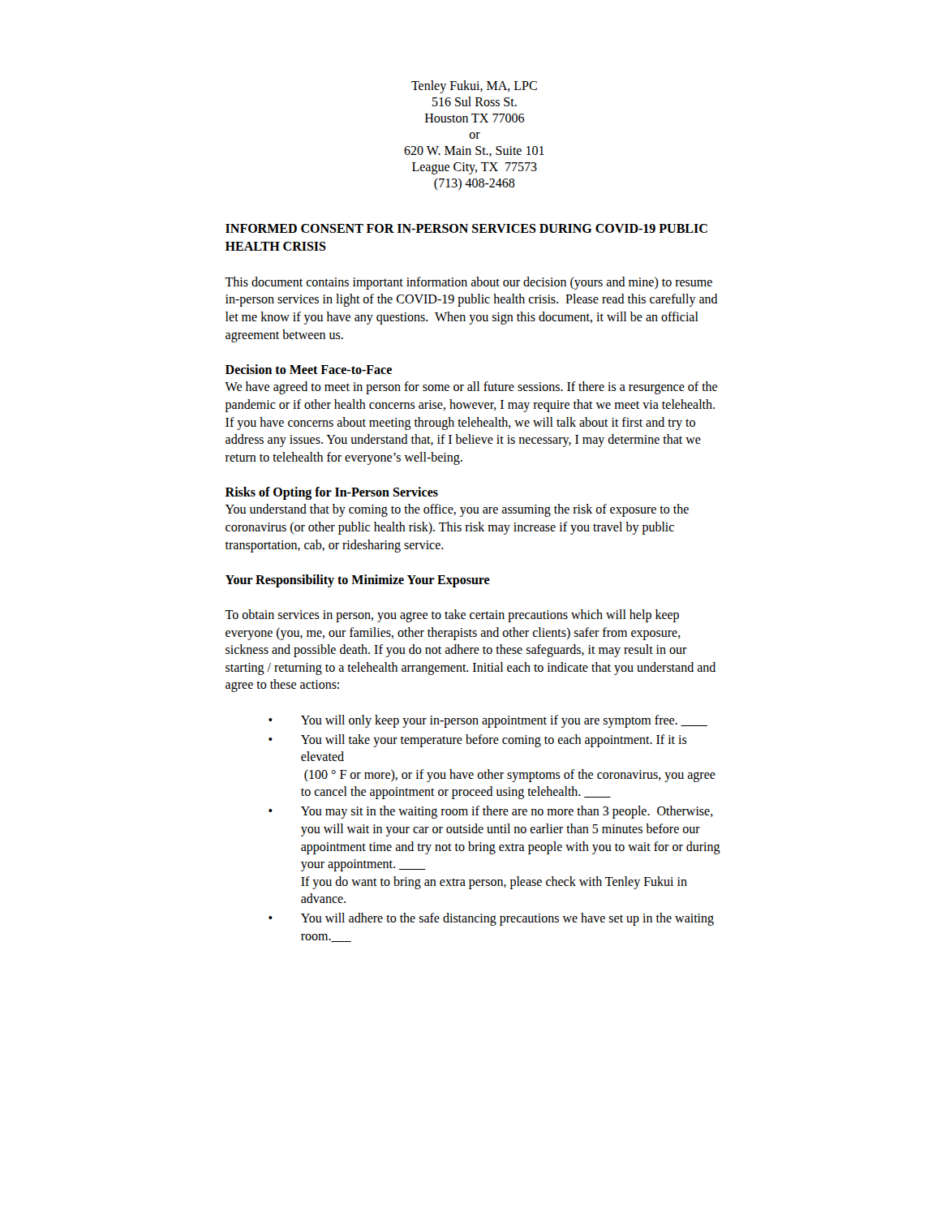Tenley Fukui, MA, LPC
516 Sul Ross St.
Houston TX 77006
or
620 W. Main St., Suite 101
League City, TX 77573
(713) 408-2468
INFORMED CONSENT FOR IN-PERSON SERVICES DURING COVID-19 PUBLIC
HEALTH CRISIS
This document contains important information about our decision (yours and mine) to resume in-person services in light of the COVID-19 public health crisis. Please read this carefully and let me know if you have any questions. When you sign this document, it will be an official agreement between us.
Decision to Meet Face-to-Face
We have agreed to meet in person for some or all future sessions. If there is a resurgence of the pandemic or if other health concerns arise, however, I may require that we meet via telehealth. If you have concerns about meeting through telehealth, we will talk about it first and try to address any issues. You understand that, if I believe it is necessary, I may determine that we return to telehealth for everyone’s well-being.
Risks of Opting for In-Person Services
You understand that by coming to the office, you are assuming the risk of exposure to the coronavirus (or other public health risk). This risk may increase if you travel by public transportation, cab, or ridesharing service.
Your Responsibility to Minimize Your Exposure
To obtain services in person, you agree to take certain precautions which will help keep everyone (you, me, our families, other therapists and other clients) safer from exposure, sickness and possible death. If you do not adhere to these safeguards, it may result in our starting / returning to a telehealth arrangement. Initial each to indicate that you understand and agree to these actions:
You will only keep your in-person appointment if you are symptom free. ____
You will take your temperature before coming to each appointment. If it is elevated
(100 ° F or more), or if you have other symptoms of the coronavirus, you agree to cancel the appointment or proceed using telehealth. ____
You may sit in the waiting room if there are no more than 3 people. Otherwise, you will wait in your car or outside until no earlier than 5 minutes before our appointment time and try not to bring extra people with you to wait for or during your appointment. ____
If you do want to bring an extra person, please check with Tenley Fukui in advance.
You will adhere to the safe distancing precautions we have set up in the waiting room.___